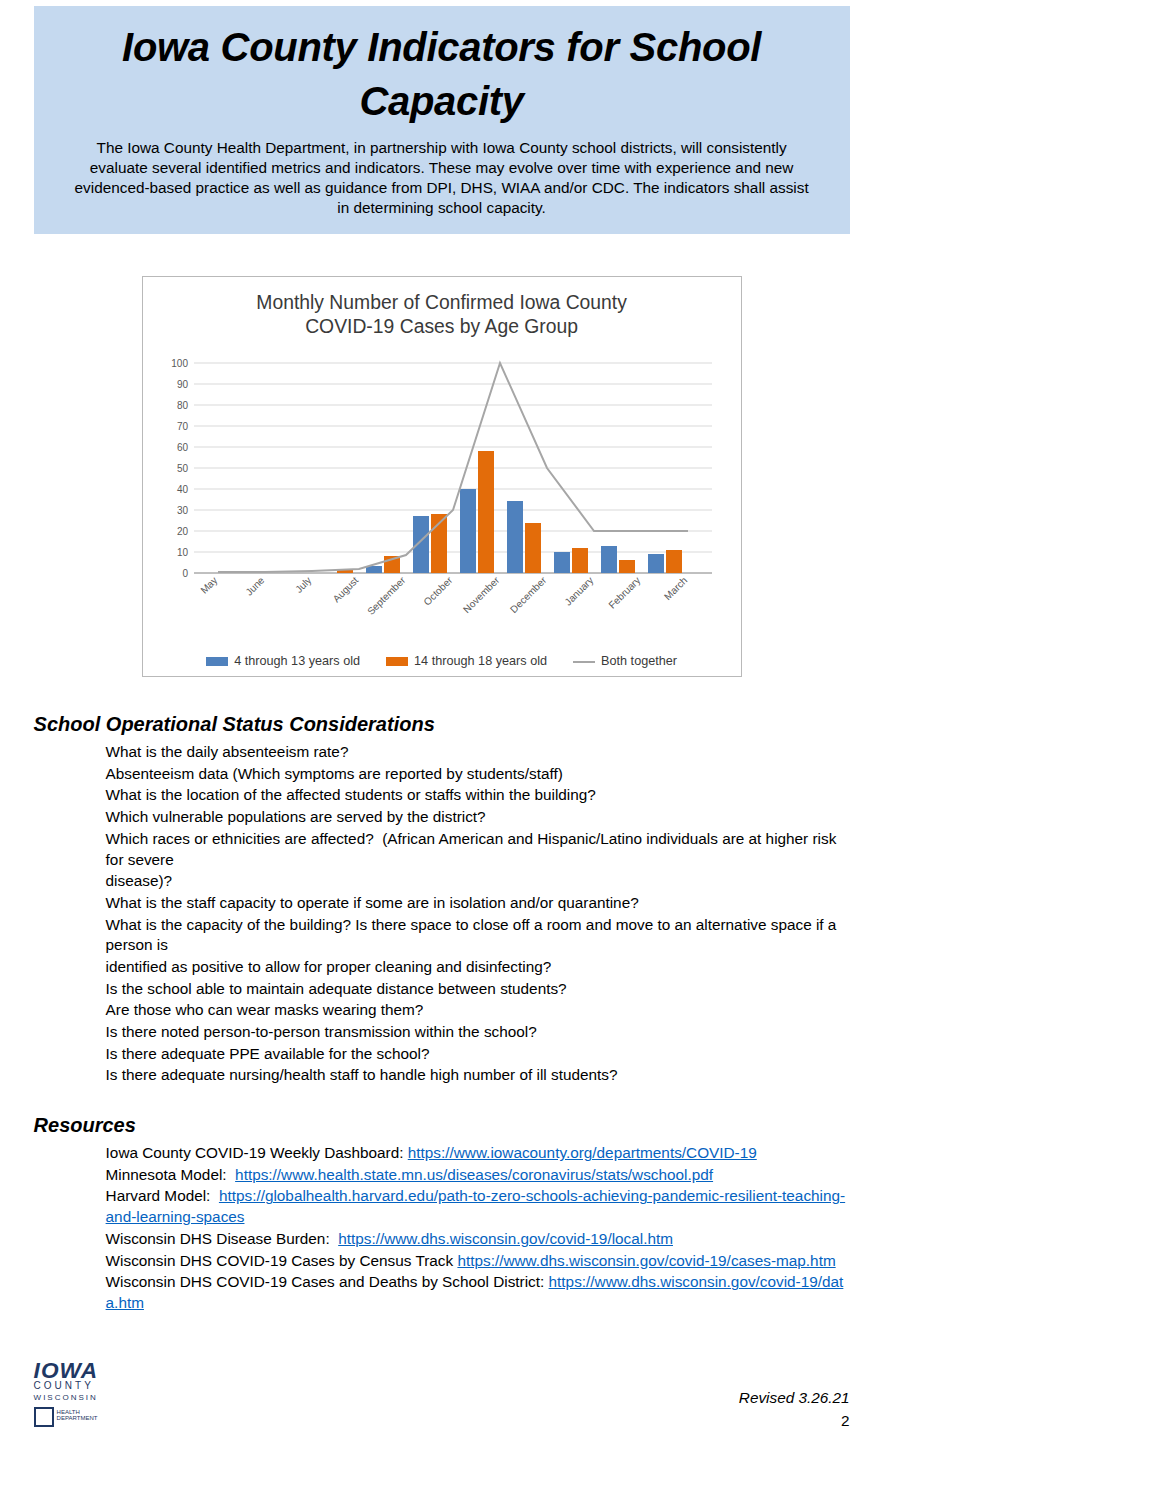Iowa County Indicators for School Capacity
The Iowa County Health Department, in partnership with Iowa County school districts, will consistently
evaluate several identified metrics and indicators. These may evolve over time with experience and new
evidenced-based practice as well as guidance from DPI, DHS, WIAA and/or CDC. The indicators shall assist
in determining school capacity.
Monthly Number of Confirmed Iowa County
COVID-19 Cases by Age Group
100 90 80 70 60 50 40 30 20 10 0 May June July August September October November December January February March
4 through 13 years old 14 through 18 years old Both together
School Operational Status Considerations
What is the daily absenteeism rate?
Absenteeism data (Which symptoms are reported by students/staff)
What is the location of the affected students or staffs within the building?
Which vulnerable populations are served by the district?
Which races or ethnicities are affected? (African American and Hispanic/Latino individuals are at higher risk for severe
disease)?
What is the staff capacity to operate if some are in isolation and/or quarantine?
What is the capacity of the building? Is there space to close off a room and move to an alternative space if a person is
identified as positive to allow for proper cleaning and disinfecting?
Is the school able to maintain adequate distance between students?
Are those who can wear masks wearing them?
Is there noted person-to-person transmission within the school?
Is there adequate PPE available for the school?
Is there adequate nursing/health staff to handle high number of ill students?
Resources
Iowa County COVID-19 Weekly Dashboard: https://www.iowacounty.org/departments/COVID-19
Minnesota Model: https://www.health.state.mn.us/diseases/coronavirus/stats/wschool.pdf
Harvard Model: https://globalhealth.harvard.edu/path-to-zero-schools-achieving-pandemic-resilient-teaching-and-learning-spaces
Wisconsin DHS Disease Burden: https://www.dhs.wisconsin.gov/covid-19/local.htm
Wisconsin DHS COVID-19 Cases by Census Track https://www.dhs.wisconsin.gov/covid-19/cases-map.htm
Wisconsin DHS COVID-19 Cases and Deaths by School District: https://www.dhs.wisconsin.gov/covid-19/data.htm
IOWA
COUNTY
WISCONSIN
HEALTH
DEPARTMENT
Revised 3.26.21
2